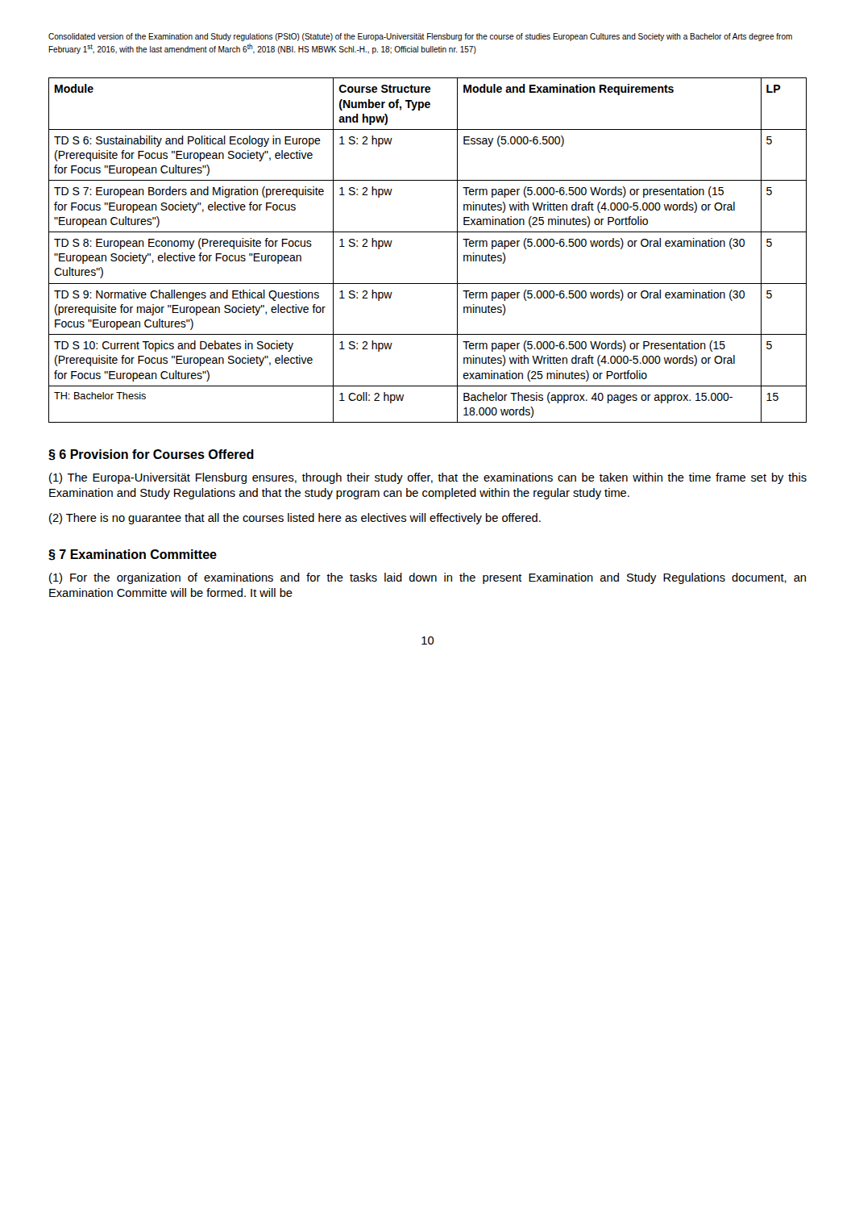Consolidated version of the Examination and Study regulations (PStO) (Statute) of the Europa-Universität Flensburg for the course of studies European Cultures and Society with a Bachelor of Arts degree from February 1st, 2016, with the last amendment of March 6th, 2018 (NBI. HS MBWK Schl.-H., p. 18; Official bulletin nr. 157)
| Module | Course Structure (Number of, Type and hpw) | Module and Examination Requirements | LP |
| --- | --- | --- | --- |
| TD S 6: Sustainability and Political Ecology in Europe (Prerequisite for Focus "European Society", elective for Focus "European Cultures") | 1 S: 2 hpw | Essay (5.000-6.500) | 5 |
| TD S 7: European Borders and Migration (prerequisite for Focus "European Society", elective for Focus "European Cultures") | 1 S: 2 hpw | Term paper (5.000-6.500 Words) or presentation (15 minutes) with Written draft (4.000-5.000 words) or Oral Examination (25 minutes) or Portfolio | 5 |
| TD S 8: European Economy (Prerequisite for Focus "European Society", elective for Focus "European Cultures") | 1 S: 2 hpw | Term paper (5.000-6.500 words) or Oral examination (30 minutes) | 5 |
| TD S 9: Normative Challenges and Ethical Questions (prerequisite for major "European Society", elective for Focus "European Cultures") | 1 S: 2 hpw | Term paper (5.000-6.500 words) or Oral examination (30 minutes) | 5 |
| TD S 10: Current Topics and Debates in Society (Prerequisite for Focus "European Society", elective for Focus "European Cultures") | 1 S: 2 hpw | Term paper (5.000-6.500 Words) or Presentation (15 minutes) with Written draft (4.000-5.000 words) or Oral examination (25 minutes) or Portfolio | 5 |
| TH: Bachelor Thesis | 1 Coll: 2 hpw | Bachelor Thesis (approx. 40 pages or approx. 15.000-18.000 words) | 15 |
§ 6 Provision for Courses Offered
(1) The Europa-Universität Flensburg ensures, through their study offer, that the examinations can be taken within the time frame set by this Examination and Study Regulations and that the study program can be completed within the regular study time.
(2) There is no guarantee that all the courses listed here as electives will effectively be offered.
§ 7 Examination Committee
(1) For the organization of examinations and for the tasks laid down in the present Examination and Study Regulations document, an Examination Committe will be formed. It will be
10